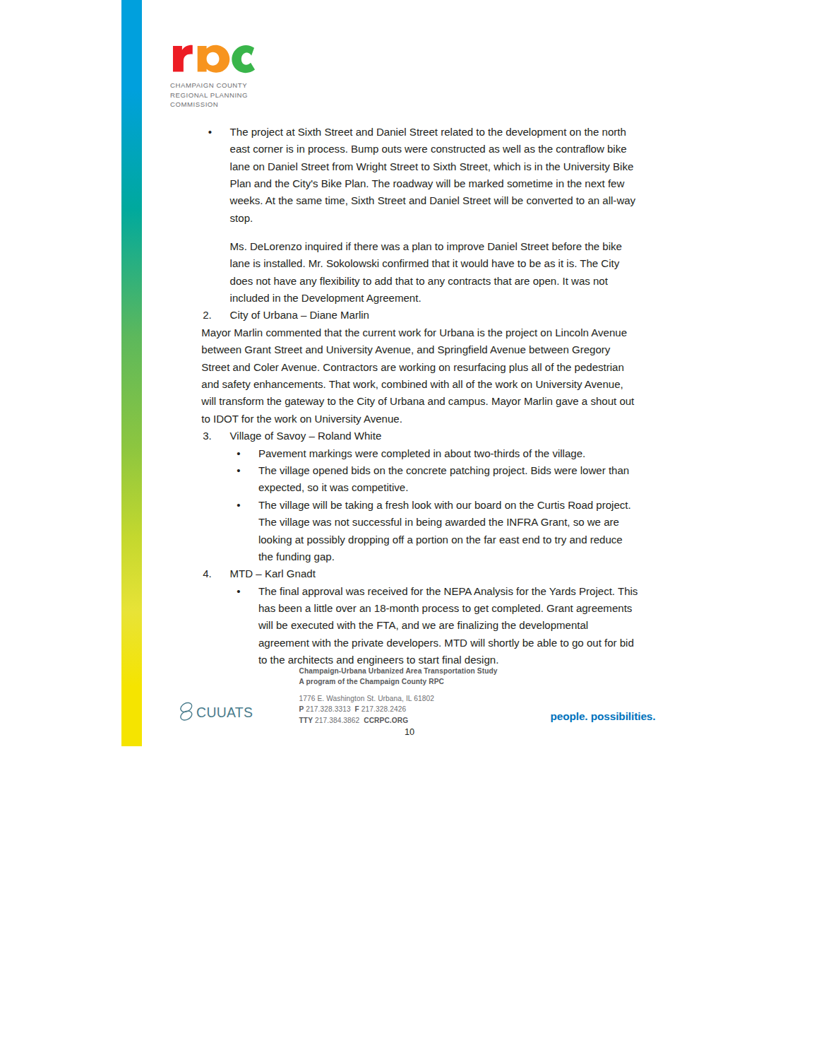Champaign County
Regional Planning
Commission
The project at Sixth Street and Daniel Street related to the development on the north east corner is in process. Bump outs were constructed as well as the contraflow bike lane on Daniel Street from Wright Street to Sixth Street, which is in the University Bike Plan and the City's Bike Plan. The roadway will be marked sometime in the next few weeks. At the same time, Sixth Street and Daniel Street will be converted to an all-way stop.
Ms. DeLorenzo inquired if there was a plan to improve Daniel Street before the bike lane is installed. Mr. Sokolowski confirmed that it would have to be as it is. The City does not have any flexibility to add that to any contracts that are open. It was not included in the Development Agreement.
City of Urbana – Diane Marlin Mayor Marlin commented that the current work for Urbana is the project on Lincoln Avenue between Grant Street and University Avenue, and Springfield Avenue between Gregory Street and Coler Avenue. Contractors are working on resurfacing plus all of the pedestrian and safety enhancements. That work, combined with all of the work on University Avenue, will transform the gateway to the City of Urbana and campus. Mayor Marlin gave a shout out to IDOT for the work on University Avenue.
Village of Savoy – Roland White
Pavement markings were completed in about two-thirds of the village.
The village opened bids on the concrete patching project. Bids were lower than expected, so it was competitive.
The village will be taking a fresh look with our board on the Curtis Road project. The village was not successful in being awarded the INFRA Grant, so we are looking at possibly dropping off a portion on the far east end to try and reduce the funding gap.
MTD – Karl Gnadt
The final approval was received for the NEPA Analysis for the Yards Project. This has been a little over an 18-month process to get completed. Grant agreements will be executed with the FTA, and we are finalizing the developmental agreement with the private developers. MTD will shortly be able to go out for bid to the architects and engineers to start final design.
CUUATS
Champaign-Urbana Urbanized Area Transportation Study
A program of the Champaign County RPC
1776 E. Washington St. Urbana, IL 61802
P 217.328.3313 F 217.328.2426
TTY 217.384.3862 CCRPC.ORG
people. possibilities.
10